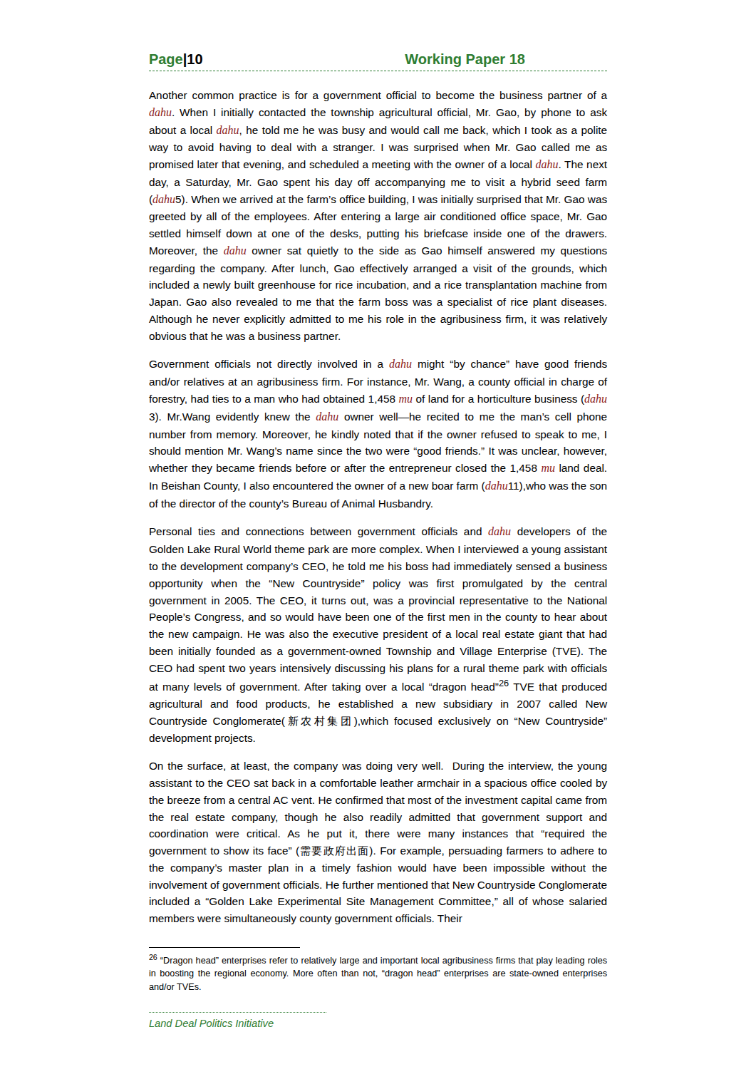Page|10
Working Paper 18
Another common practice is for a government official to become the business partner of a dahu. When I initially contacted the township agricultural official, Mr. Gao, by phone to ask about a local dahu, he told me he was busy and would call me back, which I took as a polite way to avoid having to deal with a stranger. I was surprised when Mr. Gao called me as promised later that evening, and scheduled a meeting with the owner of a local dahu. The next day, a Saturday, Mr. Gao spent his day off accompanying me to visit a hybrid seed farm (dahu5). When we arrived at the farm’s office building, I was initially surprised that Mr. Gao was greeted by all of the employees. After entering a large air conditioned office space, Mr. Gao settled himself down at one of the desks, putting his briefcase inside one of the drawers. Moreover, the dahu owner sat quietly to the side as Gao himself answered my questions regarding the company. After lunch, Gao effectively arranged a visit of the grounds, which included a newly built greenhouse for rice incubation, and a rice transplantation machine from Japan. Gao also revealed to me that the farm boss was a specialist of rice plant diseases. Although he never explicitly admitted to me his role in the agribusiness firm, it was relatively obvious that he was a business partner.
Government officials not directly involved in a dahu might “by chance” have good friends and/or relatives at an agribusiness firm. For instance, Mr. Wang, a county official in charge of forestry, had ties to a man who had obtained 1,458 mu of land for a horticulture business (dahu 3). Mr.Wang evidently knew the dahu owner well—he recited to me the man’s cell phone number from memory. Moreover, he kindly noted that if the owner refused to speak to me, I should mention Mr. Wang’s name since the two were “good friends.” It was unclear, however, whether they became friends before or after the entrepreneur closed the 1,458 mu land deal. In Beishan County, I also encountered the owner of a new boar farm (dahu11),who was the son of the director of the county’s Bureau of Animal Husbandry.
Personal ties and connections between government officials and dahu developers of the Golden Lake Rural World theme park are more complex. When I interviewed a young assistant to the development company’s CEO, he told me his boss had immediately sensed a business opportunity when the “New Countryside” policy was first promulgated by the central government in 2005. The CEO, it turns out, was a provincial representative to the National People’s Congress, and so would have been one of the first men in the county to hear about the new campaign. He was also the executive president of a local real estate giant that had been initially founded as a government-owned Township and Village Enterprise (TVE). The CEO had spent two years intensively discussing his plans for a rural theme park with officials at many levels of government. After taking over a local “dragon head”26 TVE that produced agricultural and food products, he established a new subsidiary in 2007 called New Countryside Conglomerate(新农村集团),which focused exclusively on “New Countryside” development projects.
On the surface, at least, the company was doing very well. During the interview, the young assistant to the CEO sat back in a comfortable leather armchair in a spacious office cooled by the breeze from a central AC vent. He confirmed that most of the investment capital came from the real estate company, though he also readily admitted that government support and coordination were critical. As he put it, there were many instances that “required the government to show its face” (需要政府出面). For example, persuading farmers to adhere to the company’s master plan in a timely fashion would have been impossible without the involvement of government officials. He further mentioned that New Countryside Conglomerate included a “Golden Lake Experimental Site Management Committee,” all of whose salaried members were simultaneously county government officials. Their
26 “Dragon head” enterprises refer to relatively large and important local agribusiness firms that play leading roles in boosting the regional economy. More often than not, “dragon head” enterprises are state-owned enterprises and/or TVEs.
Land Deal Politics Initiative